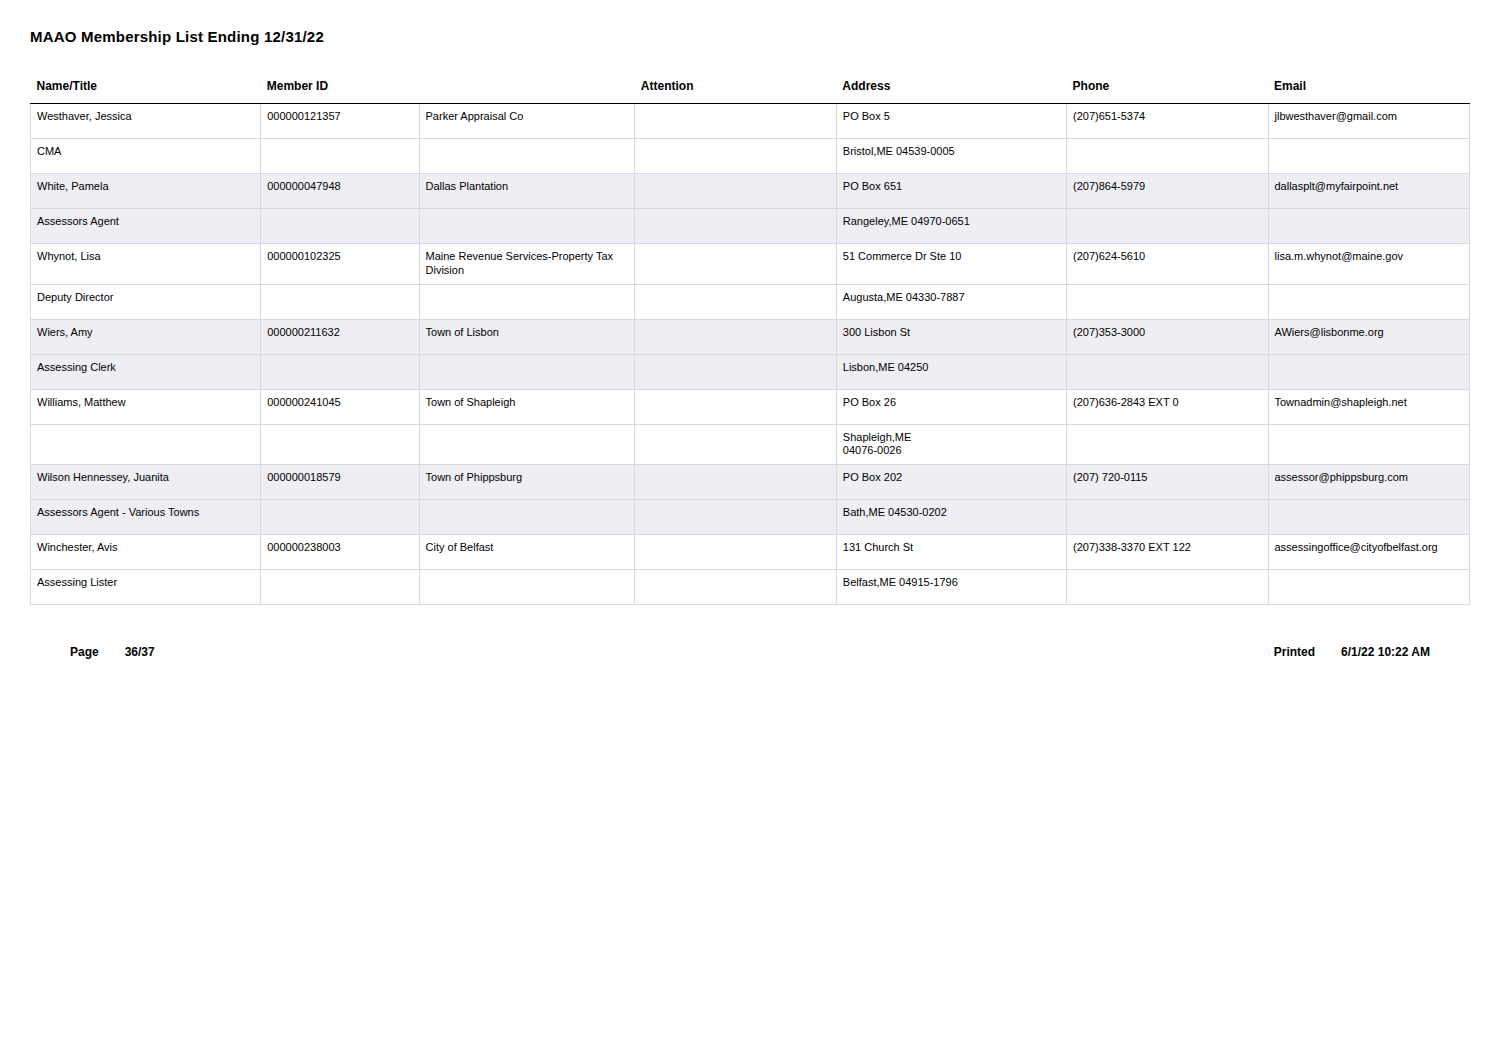MAAO Membership List Ending 12/31/22
| Name/Title | Member ID | | Attention | Address | Phone | Email |
| --- | --- | --- | --- | --- | --- | --- |
| Westhaver, Jessica | 000000121357 | Parker Appraisal Co | | PO Box 5 | (207)651-5374 | jlbwesthaver@gmail.com |
| CMA | | | | Bristol,ME 04539-0005 | | |
| White, Pamela | 000000047948 | Dallas Plantation | | PO Box 651 | (207)864-5979 | dallasplt@myfairpoint.net |
| Assessors Agent | | | | Rangeley,ME 04970-0651 | | |
| Whynot, Lisa | 000000102325 | Maine Revenue Services-Property Tax Division | | 51 Commerce Dr Ste 10 | (207)624-5610 | lisa.m.whynot@maine.gov |
| Deputy Director | | | | Augusta,ME 04330-7887 | | |
| Wiers, Amy | 000000211632 | Town of Lisbon | | 300 Lisbon St | (207)353-3000 | AWiers@lisbonme.org |
| Assessing Clerk | | | | Lisbon,ME 04250 | | |
| Williams, Matthew | 000000241045 | Town of Shapleigh | | PO Box 26 | (207)636-2843 EXT 0 | Townadmin@shapleigh.net |
| | | | | Shapleigh,ME 04076-0026 | | |
| Wilson Hennessey, Juanita | 000000018579 | Town of Phippsburg | | PO Box 202 | (207) 720-0115 | assessor@phippsburg.com |
| Assessors Agent - Various Towns | | | | Bath,ME 04530-0202 | | |
| Winchester, Avis | 000000238003 | City of Belfast | | 131 Church St | (207)338-3370 EXT 122 | assessingoffice@cityofbelfast.org |
| Assessing Lister | | | | Belfast,ME 04915-1796 | | |
Page 36/37
Printed 6/1/22 10:22 AM